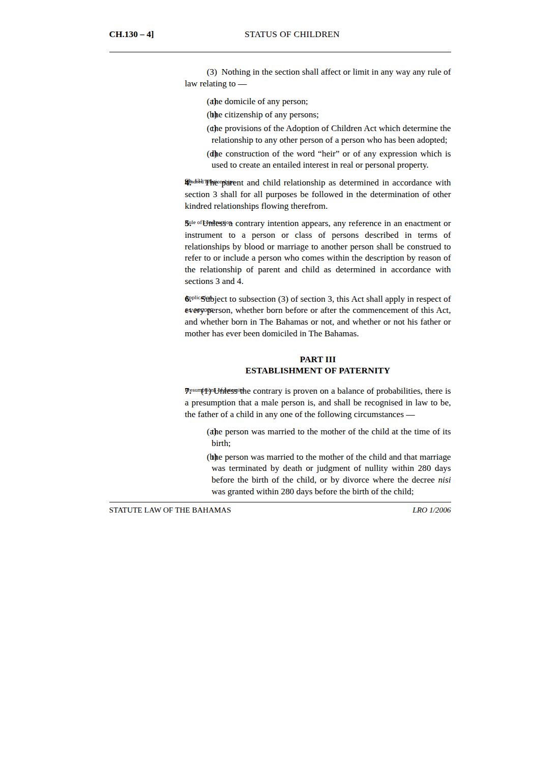CH.130 – 4]
STATUS OF CHILDREN
(3) Nothing in the section shall affect or limit in any way any rule of law relating to —
(a) the domicile of any person;
(b) the citizenship of any persons;
(c) the provisions of the Adoption of Children Act which determine the relationship to any other person of a person who has been adopted;
(d) the construction of the word “heir” or of any expression which is used to create an entailed interest in real or personal property.
Ch. 131
Kindred relationships. 4. The parent and child relationship as determined in accordance with section 3 shall for all purposes be followed in the determination of other kindred relationships flowing therefrom.
Rule of construction. 5. Unless a contrary intention appears, any reference in an enactment or instrument to a person or class of persons described in terms of relationships by blood or marriage to another person shall be construed to refer to or include a person who comes within the description by reason of the relationship of parent and child as determined in accordance with sections 3 and 4.
Application. S.I. 36/2005. 6. Subject to subsection (3) of section 3, this Act shall apply in respect of every person, whether born before or after the commencement of this Act, and whether born in The Bahamas or not, and whether or not his father or mother has ever been domiciled in The Bahamas.
PART III
ESTABLISHMENT OF PATERNITY
Presumptions of paternity. 7. (1) Unless the contrary is proven on a balance of probabilities, there is a presumption that a male person is, and shall be recognised in law to be, the father of a child in any one of the following circumstances —
(a) the person was married to the mother of the child at the time of its birth;
(b) the person was married to the mother of the child and that marriage was terminated by death or judgment of nullity within 280 days before the birth of the child, or by divorce where the decree nisi was granted within 280 days before the birth of the child;
STATUTE LAW OF THE BAHAMAS
LRO 1/2006